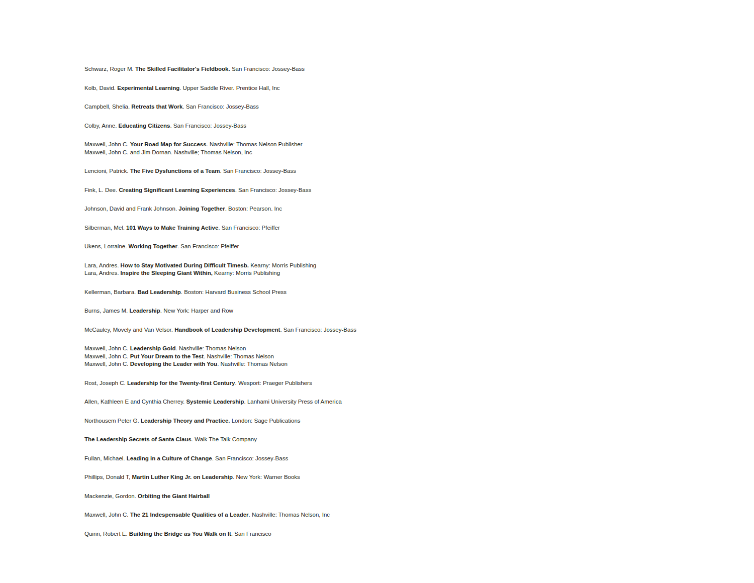Schwarz, Roger M. The Skilled Facilitator's Fieldbook. San Francisco: Jossey-Bass
Kolb, David. Experimental Learning. Upper Saddle River. Prentice Hall, Inc
Campbell, Shelia. Retreats that Work. San Francisco: Jossey-Bass
Colby, Anne. Educating Citizens. San Francisco: Jossey-Bass
Maxwell, John C. Your Road Map for Success. Nashville: Thomas Nelson Publisher
Maxwell, John C. and Jim Dornan. Nashville; Thomas Nelson, Inc
Lencioni, Patrick. The Five Dysfunctions of a Team. San Francisco: Jossey-Bass
Fink, L. Dee. Creating Significant Learning Experiences. San Francisco: Jossey-Bass
Johnson, David and Frank Johnson. Joining Together. Boston: Pearson. Inc
Silberman, Mel. 101 Ways to Make Training Active. San Francisco: Pfeiffer
Ukens, Lorraine. Working Together. San Francisco: Pfeiffer
Lara, Andres. How to Stay Motivated During Difficult Timesb. Kearny: Morris Publishing
Lara, Andres. Inspire the Sleeping Giant Within, Kearny: Morris Publishing
Kellerman, Barbara. Bad Leadership. Boston: Harvard Business School Press
Burns, James M. Leadership. New York: Harper and Row
McCauley, Movely and Van Velsor. Handbook of Leadership Development. San Francisco: Jossey-Bass
Maxwell, John C. Leadership Gold. Nashville: Thomas Nelson
Maxwell, John C. Put Your Dream to the Test. Nashville: Thomas Nelson
Maxwell, John C. Developing the Leader with You. Nashville: Thomas Nelson
Rost, Joseph C. Leadership for the Twenty-first Century. Wesport: Praeger Publishers
Allen, Kathleen E and Cynthia Cherrey. Systemic Leadership. Lanhami University Press of America
Northousem Peter G. Leadership Theory and Practice. London: Sage Publications
The Leadership Secrets of Santa Claus. Walk The Talk Company
Fullan, Michael. Leading in a Culture of Change. San Francisco: Jossey-Bass
Phillips, Donald T, Martin Luther King Jr. on Leadership. New York: Warner Books
Mackenzie, Gordon. Orbiting the Giant Hairball
Maxwell, John C. The 21 Indespensable Qualities of a Leader. Nashville: Thomas Nelson, Inc
Quinn, Robert E. Building the Bridge as You Walk on It. San Francisco